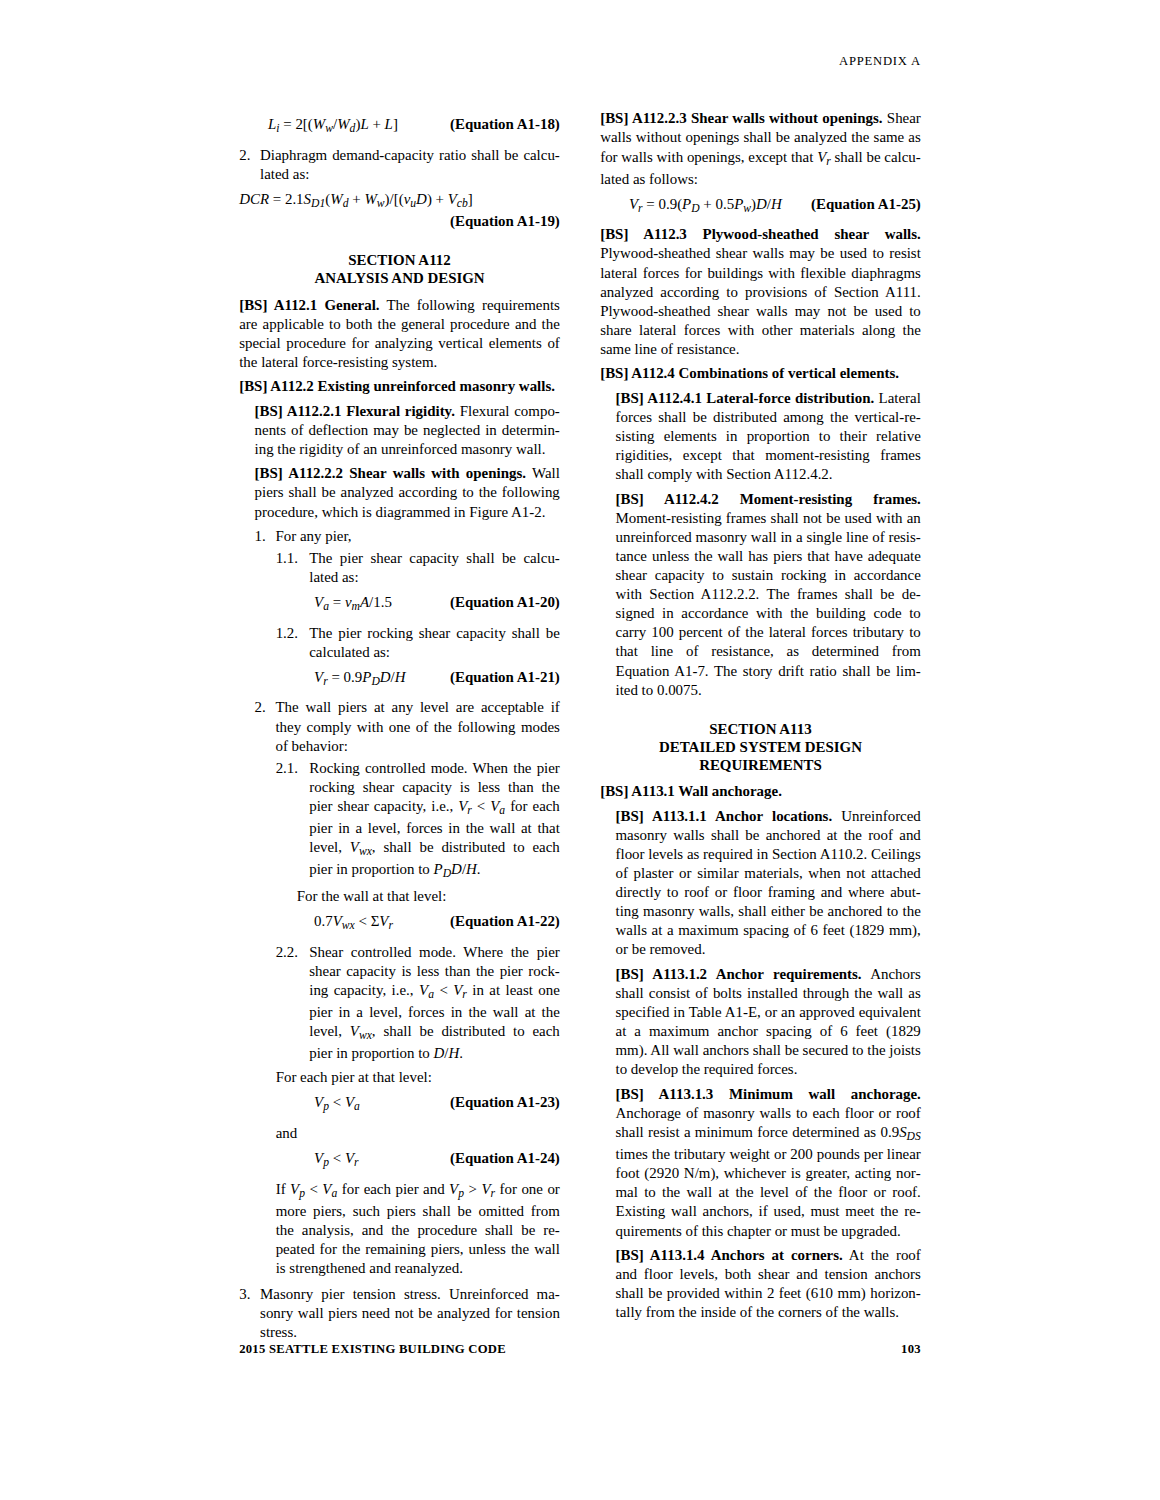APPENDIX A
Li = 2[(Ww/Wd)L + L] (Equation A1-18)
2. Diaphragm demand-capacity ratio shall be calculated as:
DCR = 2.1SD1(Wd + Ww)/[(vu D) + Vcb]
(Equation A1-19)
SECTION A112 ANALYSIS AND DESIGN
[BS] A112.1 General. The following requirements are applicable to both the general procedure and the special procedure for analyzing vertical elements of the lateral force-resisting system.
[BS] A112.2 Existing unreinforced masonry walls.
[BS] A112.2.1 Flexural rigidity. Flexural components of deflection may be neglected in determining the rigidity of an unreinforced masonry wall.
[BS] A112.2.2 Shear walls with openings. Wall piers shall be analyzed according to the following procedure, which is diagrammed in Figure A1-2.
1. For any pier,
1.1. The pier shear capacity shall be calculated as:
Va = vm A/1.5 (Equation A1-20)
1.2. The pier rocking shear capacity shall be calculated as:
Vr = 0.9PDD/H (Equation A1-21)
2. The wall piers at any level are acceptable if they comply with one of the following modes of behavior:
2.1. Rocking controlled mode. When the pier rocking shear capacity is less than the pier shear capacity, i.e., Vr < Va for each pier in a level, forces in the wall at that level, Vwx, shall be distributed to each pier in proportion to PDD/H.
For the wall at that level:
0.7Vwx < ΣVr (Equation A1-22)
2.2. Shear controlled mode. Where the pier shear capacity is less than the pier rocking capacity, i.e., Va < Vr in at least one pier in a level, forces in the wall at the level, Vwx, shall be distributed to each pier in proportion to D/H.
For each pier at that level:
Vp < Va (Equation A1-23)
and
Vp < Vr (Equation A1-24)
If Vp < Va for each pier and Vp > Vr for one or more piers, such piers shall be omitted from the analysis, and the procedure shall be repeated for the remaining piers, unless the wall is strengthened and reanalyzed.
3. Masonry pier tension stress. Unreinforced masonry wall piers need not be analyzed for tension stress.
[BS] A112.2.3 Shear walls without openings. Shear walls without openings shall be analyzed the same as for walls with openings, except that Vr shall be calculated as follows:
Vr = 0.9(PD + 0.5Pw)D/H (Equation A1-25)
[BS] A112.3 Plywood-sheathed shear walls. Plywood-sheathed shear walls may be used to resist lateral forces for buildings with flexible diaphragms analyzed according to provisions of Section A111. Plywood-sheathed shear walls may not be used to share lateral forces with other materials along the same line of resistance.
[BS] A112.4 Combinations of vertical elements.
[BS] A112.4.1 Lateral-force distribution. Lateral forces shall be distributed among the vertical-resisting elements in proportion to their relative rigidities, except that moment-resisting frames shall comply with Section A112.4.2.
[BS] A112.4.2 Moment-resisting frames. Moment-resisting frames shall not be used with an unreinforced masonry wall in a single line of resistance unless the wall has piers that have adequate shear capacity to sustain rocking in accordance with Section A112.2.2. The frames shall be designed in accordance with the building code to carry 100 percent of the lateral forces tributary to that line of resistance, as determined from Equation A1-7. The story drift ratio shall be limited to 0.0075.
SECTION A113 DETAILED SYSTEM DESIGN REQUIREMENTS
[BS] A113.1 Wall anchorage.
[BS] A113.1.1 Anchor locations. Unreinforced masonry walls shall be anchored at the roof and floor levels as required in Section A110.2. Ceilings of plaster or similar materials, when not attached directly to roof or floor framing and where abutting masonry walls, shall either be anchored to the walls at a maximum spacing of 6 feet (1829 mm), or be removed.
[BS] A113.1.2 Anchor requirements. Anchors shall consist of bolts installed through the wall as specified in Table A1-E, or an approved equivalent at a maximum anchor spacing of 6 feet (1829 mm). All wall anchors shall be secured to the joists to develop the required forces.
[BS] A113.1.3 Minimum wall anchorage. Anchorage of masonry walls to each floor or roof shall resist a minimum force determined as 0.9SDS times the tributary weight or 200 pounds per linear foot (2920 N/m), whichever is greater, acting normal to the wall at the level of the floor or roof. Existing wall anchors, if used, must meet the requirements of this chapter or must be upgraded.
[BS] A113.1.4 Anchors at corners. At the roof and floor levels, both shear and tension anchors shall be provided within 2 feet (610 mm) horizontally from the inside of the corners of the walls.
2015 SEATTLE EXISTING BUILDING CODE 103